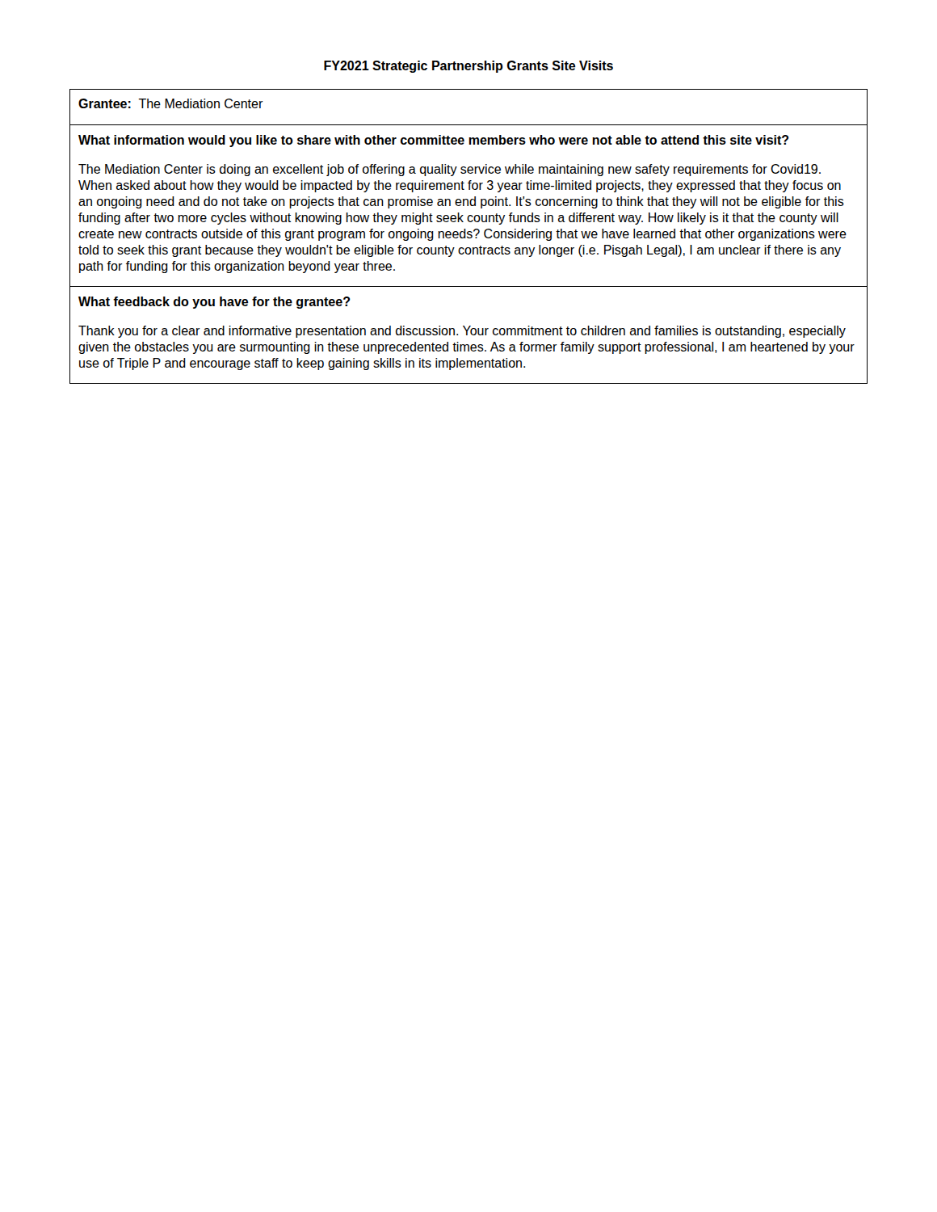FY2021 Strategic Partnership Grants Site Visits
| Grantee: The Mediation Center |
| What information would you like to share with other committee members who were not able to attend this site visit? The Mediation Center is doing an excellent job of offering a quality service while maintaining new safety requirements for Covid19. When asked about how they would be impacted by the requirement for 3 year time-limited projects, they expressed that they focus on an ongoing need and do not take on projects that can promise an end point. It's concerning to think that they will not be eligible for this funding after two more cycles without knowing how they might seek county funds in a different way. How likely is it that the county will create new contracts outside of this grant program for ongoing needs? Considering that we have learned that other organizations were told to seek this grant because they wouldn't be eligible for county contracts any longer (i.e. Pisgah Legal), I am unclear if there is any path for funding for this organization beyond year three. |
| What feedback do you have for the grantee? Thank you for a clear and informative presentation and discussion. Your commitment to children and families is outstanding, especially given the obstacles you are surmounting in these unprecedented times. As a former family support professional, I am heartened by your use of Triple P and encourage staff to keep gaining skills in its implementation. |